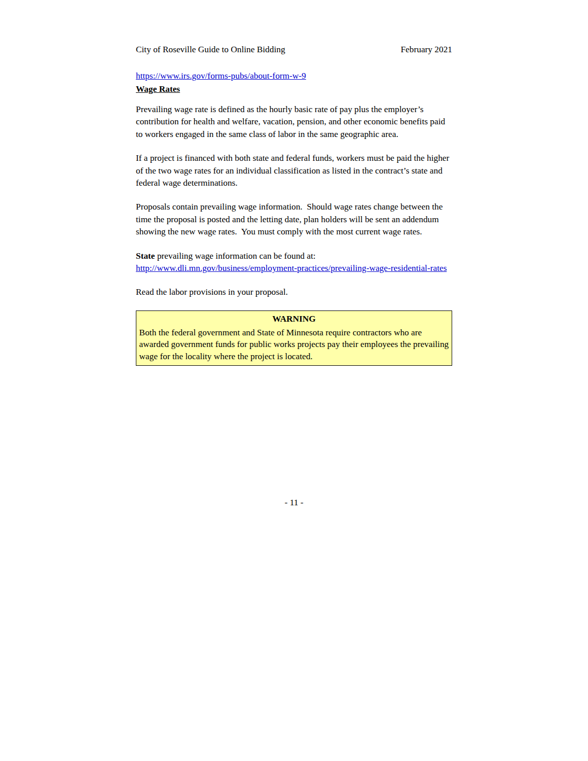City of Roseville Guide to Online Bidding February 2021
https://www.irs.gov/forms-pubs/about-form-w-9
Wage Rates
Prevailing wage rate is defined as the hourly basic rate of pay plus the employer’s contribution for health and welfare, vacation, pension, and other economic benefits paid to workers engaged in the same class of labor in the same geographic area.
If a project is financed with both state and federal funds, workers must be paid the higher of the two wage rates for an individual classification as listed in the contract’s state and federal wage determinations.
Proposals contain prevailing wage information. Should wage rates change between the time the proposal is posted and the letting date, plan holders will be sent an addendum showing the new wage rates. You must comply with the most current wage rates.
State prevailing wage information can be found at:
http://www.dli.mn.gov/business/employment-practices/prevailing-wage-residential-rates
Read the labor provisions in your proposal.
WARNING
Both the federal government and State of Minnesota require contractors who are awarded government funds for public works projects pay their employees the prevailing wage for the locality where the project is located.
- 11 -